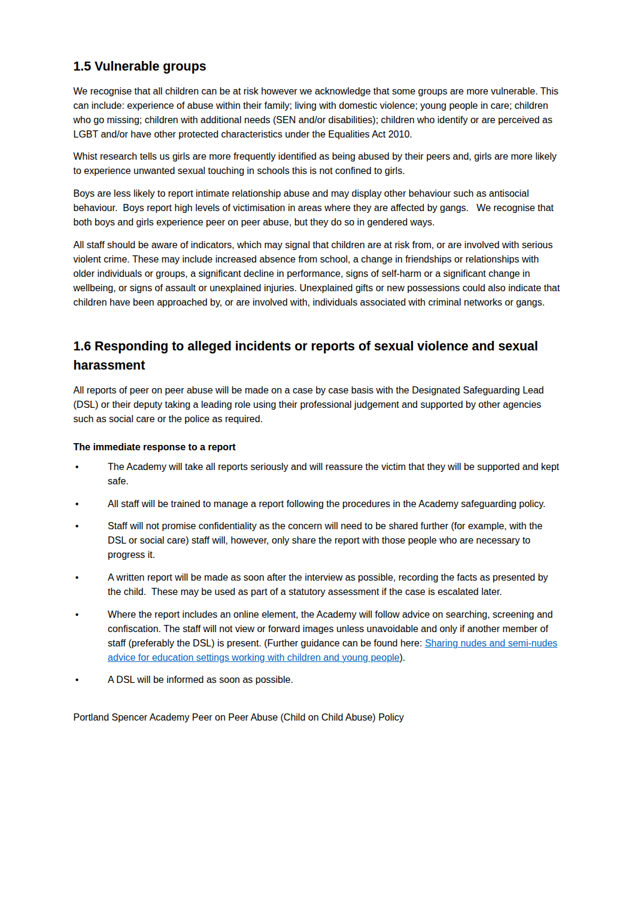1.5 Vulnerable groups
We recognise that all children can be at risk however we acknowledge that some groups are more vulnerable. This can include: experience of abuse within their family; living with domestic violence; young people in care; children who go missing; children with additional needs (SEN and/or disabilities); children who identify or are perceived as LGBT and/or have other protected characteristics under the Equalities Act 2010.
Whist research tells us girls are more frequently identified as being abused by their peers and, girls are more likely to experience unwanted sexual touching in schools this is not confined to girls.
Boys are less likely to report intimate relationship abuse and may display other behaviour such as antisocial behaviour. Boys report high levels of victimisation in areas where they are affected by gangs. We recognise that both boys and girls experience peer on peer abuse, but they do so in gendered ways.
All staff should be aware of indicators, which may signal that children are at risk from, or are involved with serious violent crime. These may include increased absence from school, a change in friendships or relationships with older individuals or groups, a significant decline in performance, signs of self-harm or a significant change in wellbeing, or signs of assault or unexplained injuries. Unexplained gifts or new possessions could also indicate that children have been approached by, or are involved with, individuals associated with criminal networks or gangs.
1.6 Responding to alleged incidents or reports of sexual violence and sexual harassment
All reports of peer on peer abuse will be made on a case by case basis with the Designated Safeguarding Lead (DSL) or their deputy taking a leading role using their professional judgement and supported by other agencies such as social care or the police as required.
The immediate response to a report
The Academy will take all reports seriously and will reassure the victim that they will be supported and kept safe.
All staff will be trained to manage a report following the procedures in the Academy safeguarding policy.
Staff will not promise confidentiality as the concern will need to be shared further (for example, with the DSL or social care) staff will, however, only share the report with those people who are necessary to progress it.
A written report will be made as soon after the interview as possible, recording the facts as presented by the child. These may be used as part of a statutory assessment if the case is escalated later.
Where the report includes an online element, the Academy will follow advice on searching, screening and confiscation. The staff will not view or forward images unless unavoidable and only if another member of staff (preferably the DSL) is present. (Further guidance can be found here: Sharing nudes and semi-nudes advice for education settings working with children and young people).
A DSL will be informed as soon as possible.
Portland Spencer Academy Peer on Peer Abuse (Child on Child Abuse) Policy